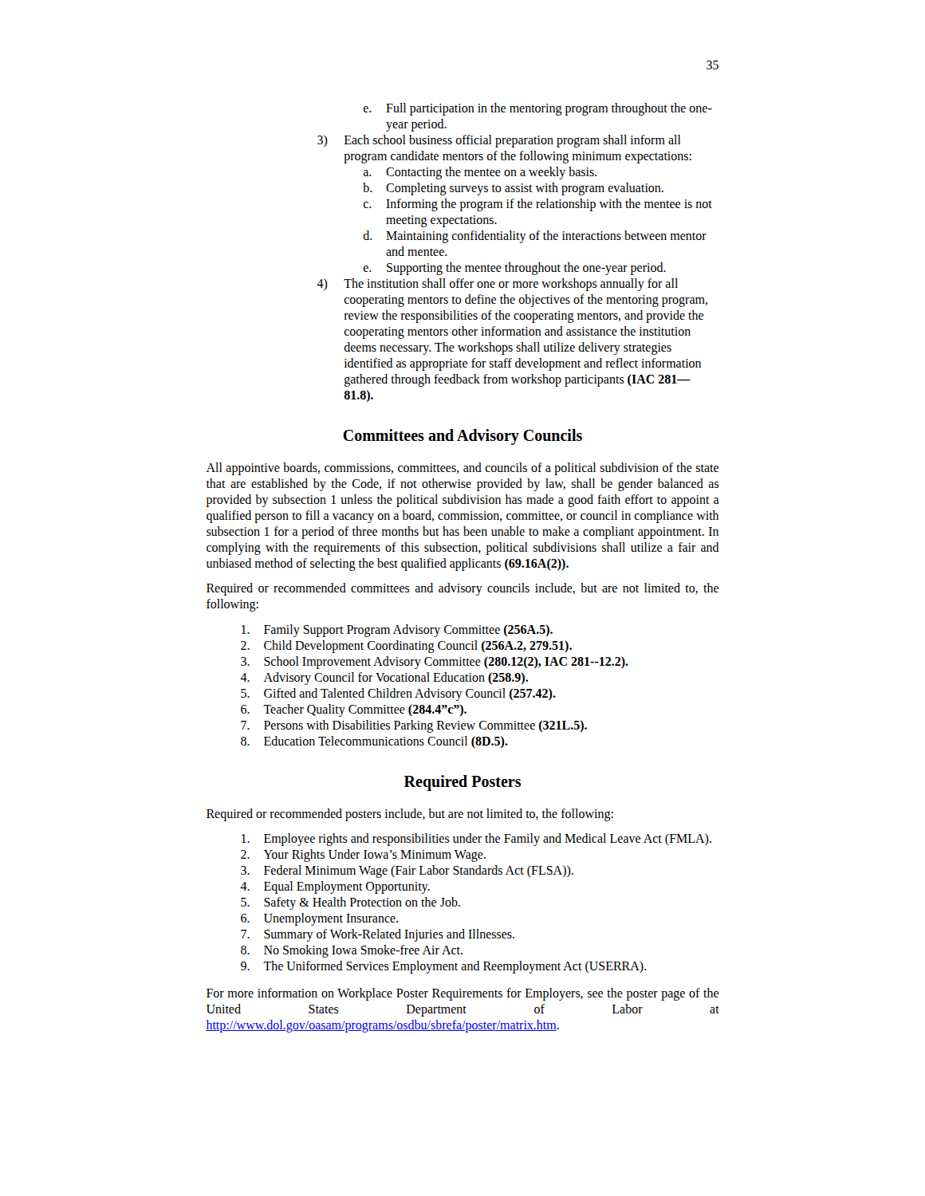35
e. Full participation in the mentoring program throughout the one-year period.
3) Each school business official preparation program shall inform all program candidate mentors of the following minimum expectations:
a. Contacting the mentee on a weekly basis.
b. Completing surveys to assist with program evaluation.
c. Informing the program if the relationship with the mentee is not meeting expectations.
d. Maintaining confidentiality of the interactions between mentor and mentee.
e. Supporting the mentee throughout the one-year period.
4) The institution shall offer one or more workshops annually for all cooperating mentors to define the objectives of the mentoring program, review the responsibilities of the cooperating mentors, and provide the cooperating mentors other information and assistance the institution deems necessary. The workshops shall utilize delivery strategies identified as appropriate for staff development and reflect information gathered through feedback from workshop participants (IAC 281—81.8).
Committees and Advisory Councils
All appointive boards, commissions, committees, and councils of a political subdivision of the state that are established by the Code, if not otherwise provided by law, shall be gender balanced as provided by subsection 1 unless the political subdivision has made a good faith effort to appoint a qualified person to fill a vacancy on a board, commission, committee, or council in compliance with subsection 1 for a period of three months but has been unable to make a compliant appointment. In complying with the requirements of this subsection, political subdivisions shall utilize a fair and unbiased method of selecting the best qualified applicants (69.16A(2)).
Required or recommended committees and advisory councils include, but are not limited to, the following:
1. Family Support Program Advisory Committee (256A.5).
2. Child Development Coordinating Council (256A.2, 279.51).
3. School Improvement Advisory Committee (280.12(2), IAC 281--12.2).
4. Advisory Council for Vocational Education (258.9).
5. Gifted and Talented Children Advisory Council (257.42).
6. Teacher Quality Committee (284.4”c”).
7. Persons with Disabilities Parking Review Committee (321L.5).
8. Education Telecommunications Council (8D.5).
Required Posters
Required or recommended posters include, but are not limited to, the following:
1. Employee rights and responsibilities under the Family and Medical Leave Act (FMLA).
2. Your Rights Under Iowa’s Minimum Wage.
3. Federal Minimum Wage (Fair Labor Standards Act (FLSA)).
4. Equal Employment Opportunity.
5. Safety & Health Protection on the Job.
6. Unemployment Insurance.
7. Summary of Work-Related Injuries and Illnesses.
8. No Smoking Iowa Smoke-free Air Act.
9. The Uniformed Services Employment and Reemployment Act (USERRA).
For more information on Workplace Poster Requirements for Employers, see the poster page of the United States Department of Labor at http://www.dol.gov/oasam/programs/osdbu/sbrefa/poster/matrix.htm.